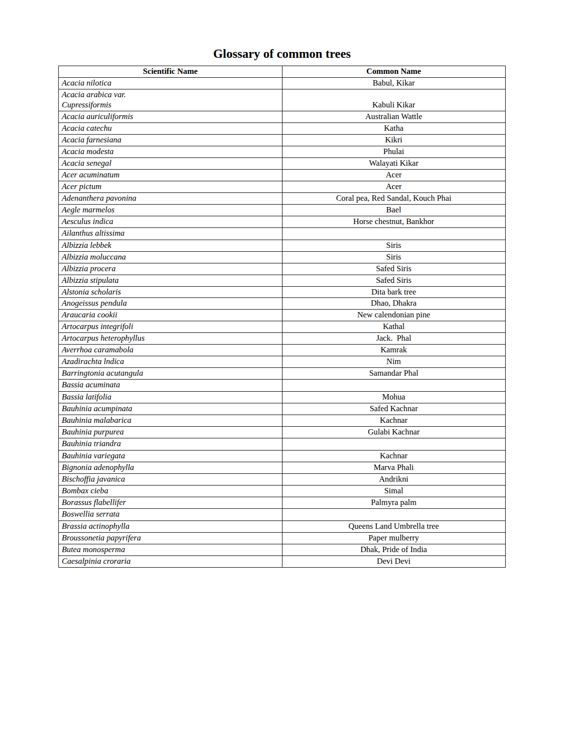Glossary of common trees
| Scientific Name | Common Name |
| --- | --- |
| Acacia nilotica | Babul, Kikar |
| Acacia arabica var. Cupressiformis | Kabuli Kikar |
| Acacia auriculiformis | Australian Wattle |
| Acacia catechu | Katha |
| Acacia farnesiana | Kikri |
| Acacia modesta | Phulai |
| Acacia senegal | Walayati Kikar |
| Acer acuminatum | Acer |
| Acer pictum | Acer |
| Adenanthera pavonina | Coral pea, Red Sandal, Kouch Phai |
| Aegle marmelos | Bael |
| Aesculus indica | Horse chestnut, Bankhor |
| Ailanthus altissima | |
| Albizzia lebbek | Siris |
| Albizzia moluccana | Siris |
| Albizzia procera | Safed Siris |
| Albizzia stipulata | Safed Siris |
| Alstonia scholaris | Dita bark tree |
| Anogeissus pendula | Dhao, Dhakra |
| Araucaria cookii | New calendonian pine |
| Artocarpus integrifoli | Kathal |
| Artocarpus heterophyllus | Jack. Phal |
| Averrhoa caramabola | Kamrak |
| Azadirachta lndica | Nim |
| Barringtonia acutangula | Samandar Phal |
| Bassia acuminata | |
| Bassia latifolia | Mohua |
| Bauhinia acumpinata | Safed Kachnar |
| Bauhinia malabarica | Kachnar |
| Bauhinia purpurea | Gulabi Kachnar |
| Bauhinia triandra | |
| Bauhinia variegata | Kachnar |
| Bignonia adenophylla | Marva Phali |
| Bischoffia javanica | Andrikni |
| Bombax cieba | Simal |
| Borassus flabellifer | Palmyra palm |
| Boswellia serrata | |
| Brassia actinophylla | Queens Land Umbrella tree |
| Broussonetia papyrifera | Paper mulberry |
| Butea monosperma | Dhak, Pride of India |
| Caesalpinia croraria | Devi Devi |